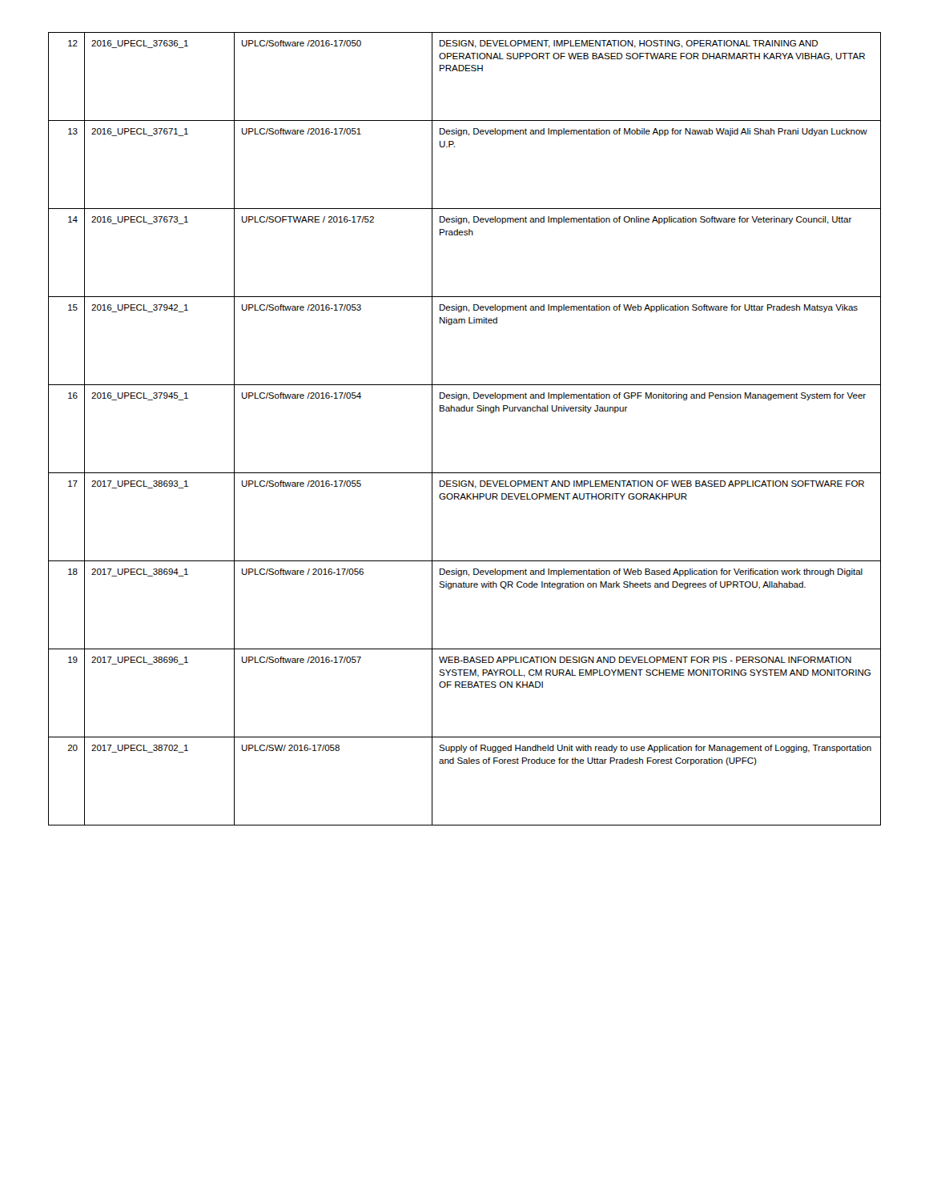| 12 | 2016_UPECL_37636_1 | UPLC/Software /2016-17/050 | DESIGN, DEVELOPMENT, IMPLEMENTATION, HOSTING, OPERATIONAL TRAINING AND OPERATIONAL SUPPORT OF WEB BASED SOFTWARE FOR DHARMARTH KARYA VIBHAG, UTTAR PRADESH |
| 13 | 2016_UPECL_37671_1 | UPLC/Software /2016-17/051 | Design, Development and Implementation of Mobile App for Nawab Wajid Ali Shah Prani Udyan Lucknow U.P. |
| 14 | 2016_UPECL_37673_1 | UPLC/SOFTWARE / 2016-17/52 | Design, Development and Implementation of Online Application Software for Veterinary Council, Uttar Pradesh |
| 15 | 2016_UPECL_37942_1 | UPLC/Software /2016-17/053 | Design, Development and Implementation of Web Application Software for Uttar Pradesh Matsya Vikas Nigam Limited |
| 16 | 2016_UPECL_37945_1 | UPLC/Software /2016-17/054 | Design, Development and Implementation of GPF Monitoring and Pension Management System for Veer Bahadur Singh Purvanchal University Jaunpur |
| 17 | 2017_UPECL_38693_1 | UPLC/Software /2016-17/055 | DESIGN, DEVELOPMENT AND IMPLEMENTATION OF WEB BASED APPLICATION SOFTWARE FOR GORAKHPUR DEVELOPMENT AUTHORITY GORAKHPUR |
| 18 | 2017_UPECL_38694_1 | UPLC/Software / 2016-17/056 | Design, Development and Implementation of Web Based Application for Verification work through Digital Signature with QR Code Integration on Mark Sheets and Degrees of UPRTOU, Allahabad. |
| 19 | 2017_UPECL_38696_1 | UPLC/Software /2016-17/057 | WEB-BASED APPLICATION DESIGN AND DEVELOPMENT FOR PIS - PERSONAL INFORMATION SYSTEM, PAYROLL, CM RURAL EMPLOYMENT SCHEME MONITORING SYSTEM AND MONITORING OF REBATES ON KHADI |
| 20 | 2017_UPECL_38702_1 | UPLC/SW/ 2016-17/058 | Supply of Rugged Handheld Unit with ready to use Application for Management of Logging, Transportation and Sales of Forest Produce for the Uttar Pradesh Forest Corporation (UPFC) |